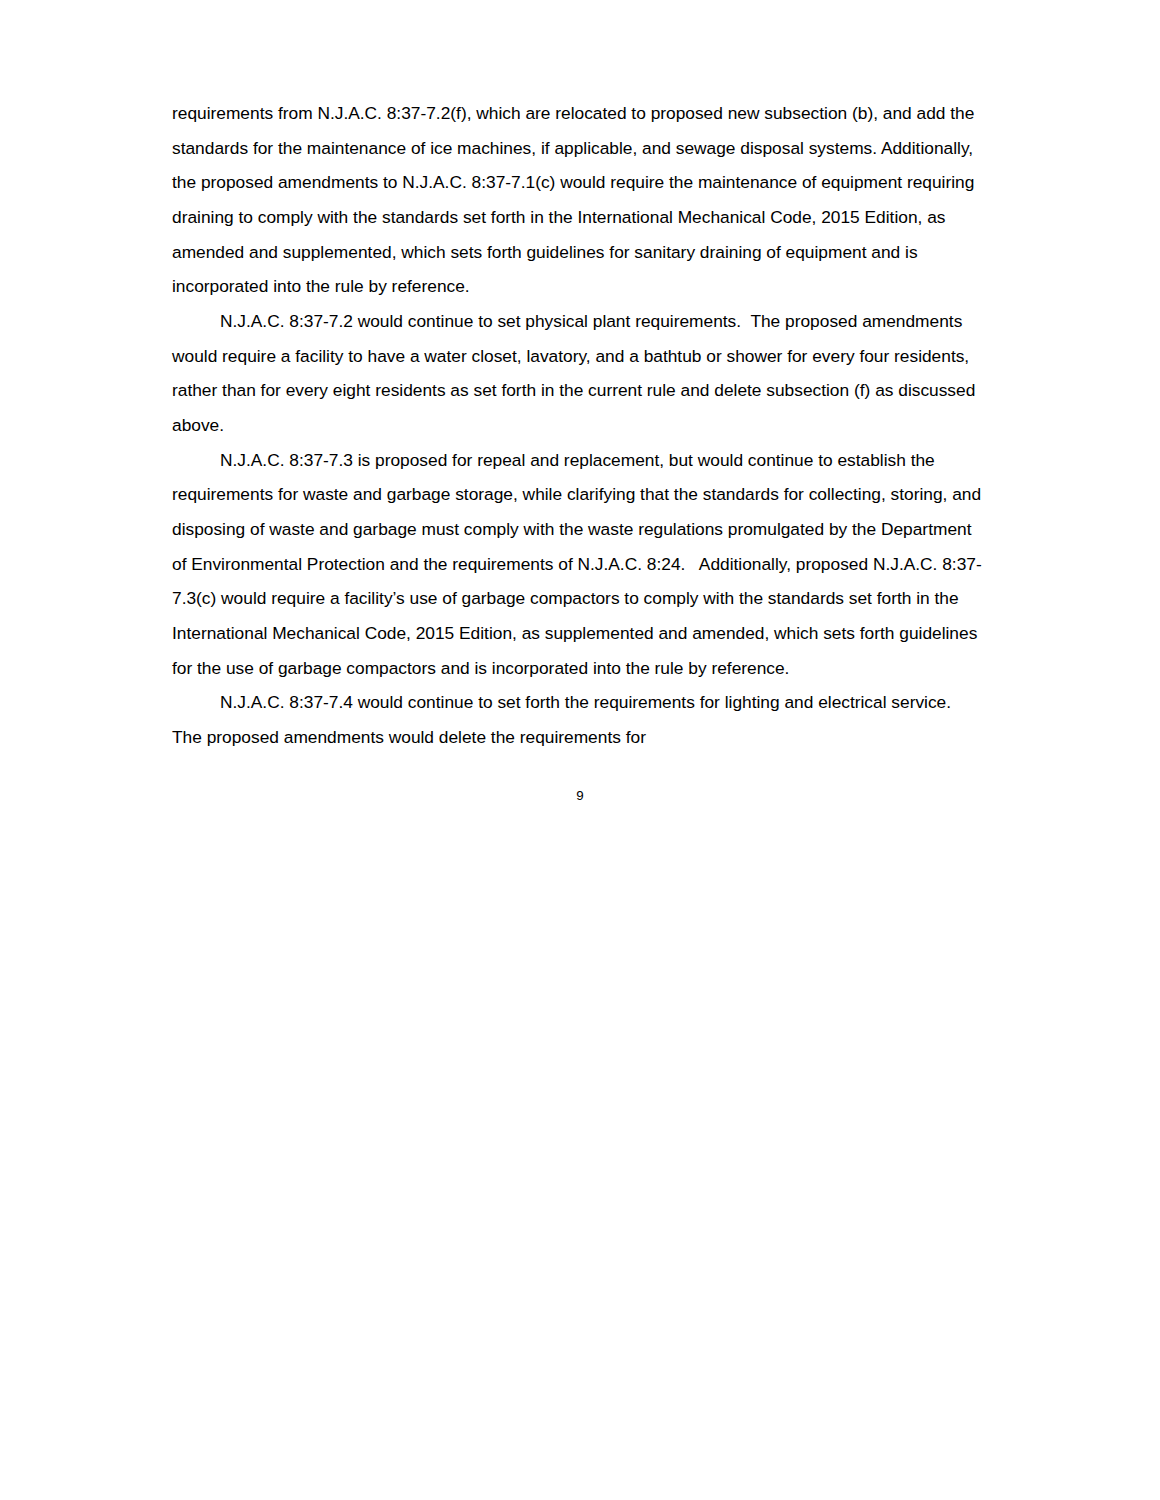requirements from N.J.A.C. 8:37-7.2(f), which are relocated to proposed new subsection (b), and add the standards for the maintenance of ice machines, if applicable, and sewage disposal systems. Additionally, the proposed amendments to N.J.A.C. 8:37-7.1(c) would require the maintenance of equipment requiring draining to comply with the standards set forth in the International Mechanical Code, 2015 Edition, as amended and supplemented, which sets forth guidelines for sanitary draining of equipment and is incorporated into the rule by reference.
N.J.A.C. 8:37-7.2 would continue to set physical plant requirements. The proposed amendments would require a facility to have a water closet, lavatory, and a bathtub or shower for every four residents, rather than for every eight residents as set forth in the current rule and delete subsection (f) as discussed above.
N.J.A.C. 8:37-7.3 is proposed for repeal and replacement, but would continue to establish the requirements for waste and garbage storage, while clarifying that the standards for collecting, storing, and disposing of waste and garbage must comply with the waste regulations promulgated by the Department of Environmental Protection and the requirements of N.J.A.C. 8:24. Additionally, proposed N.J.A.C. 8:37-7.3(c) would require a facility’s use of garbage compactors to comply with the standards set forth in the International Mechanical Code, 2015 Edition, as supplemented and amended, which sets forth guidelines for the use of garbage compactors and is incorporated into the rule by reference.
N.J.A.C. 8:37-7.4 would continue to set forth the requirements for lighting and electrical service. The proposed amendments would delete the requirements for
9